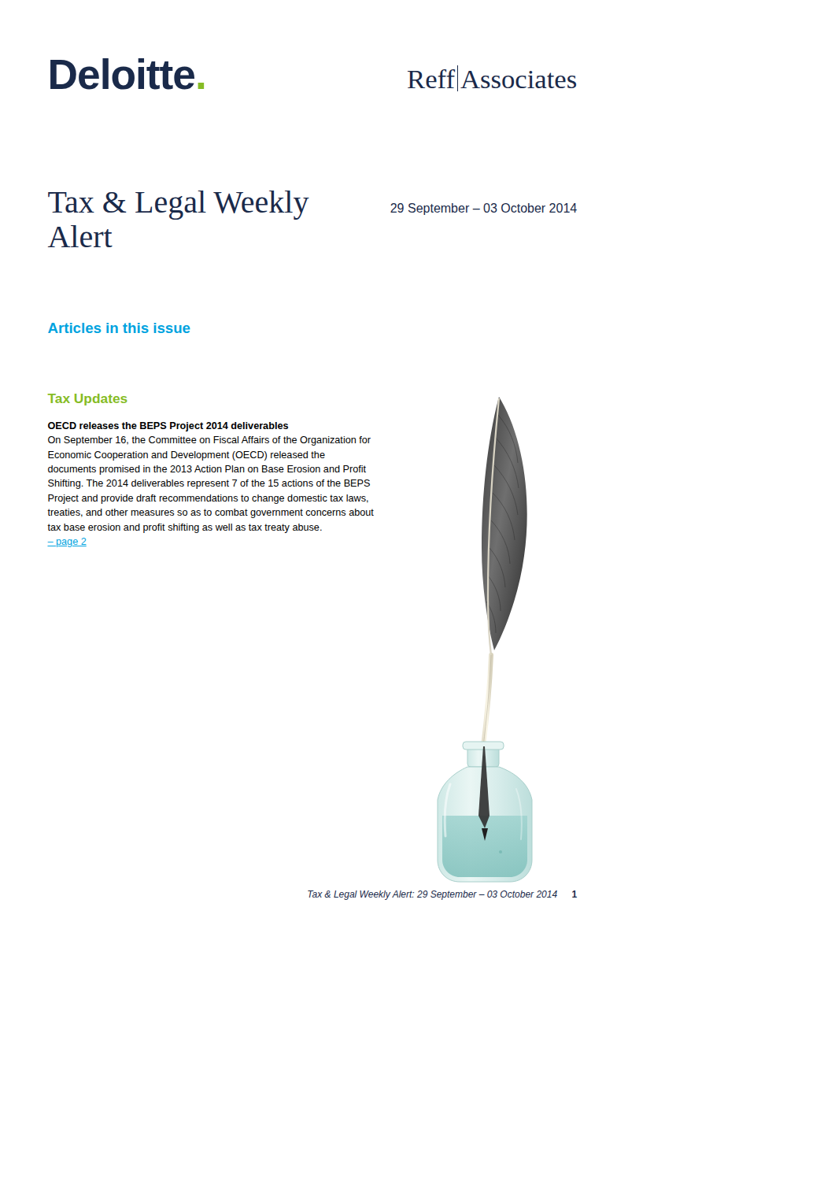Deloitte.
Reff Associates
Tax & Legal Weekly Alert
29 September – 03 October 2014
Articles in this issue
Tax Updates
OECD releases the BEPS Project 2014 deliverables
On September 16, the Committee on Fiscal Affairs of the Organization for Economic Cooperation and Development (OECD) released the documents promised in the 2013 Action Plan on Base Erosion and Profit Shifting. The 2014 deliverables represent 7 of the 15 actions of the BEPS Project and provide draft recommendations to change domestic tax laws, treaties, and other measures so as to combat government concerns about tax base erosion and profit shifting as well as tax treaty abuse.
– page 2
Tax & Legal Weekly Alert: 29 September – 03 October 2014 1